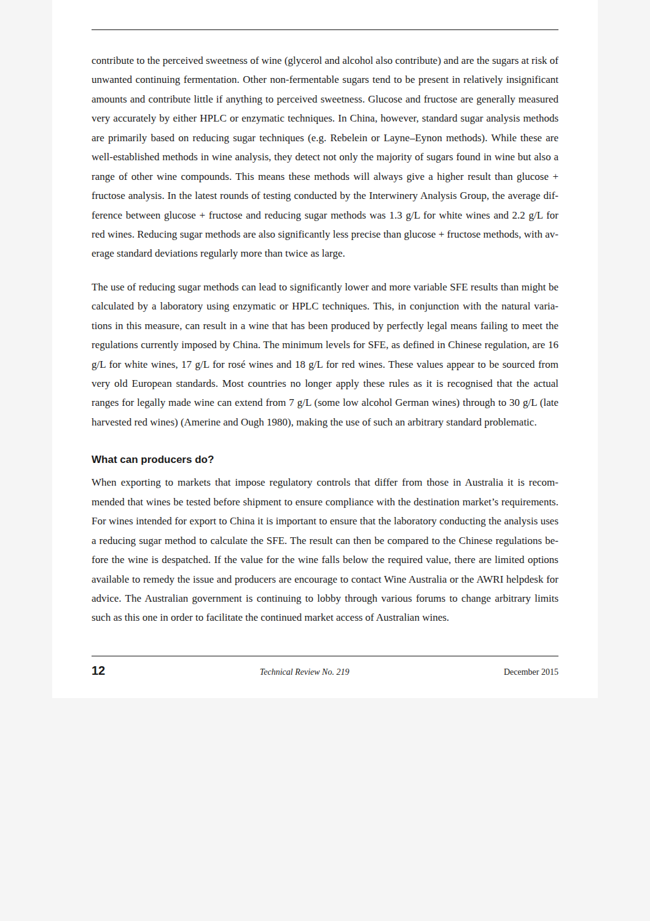contribute to the perceived sweetness of wine (glycerol and alcohol also contribute) and are the sugars at risk of unwanted continuing fermentation. Other non-fermentable sugars tend to be present in relatively insignificant amounts and contribute little if anything to perceived sweetness. Glucose and fructose are generally measured very accurately by either HPLC or enzymatic techniques. In China, however, standard sugar analysis methods are primarily based on reducing sugar techniques (e.g. Rebelein or Layne–Eynon methods). While these are well-established methods in wine analysis, they detect not only the majority of sugars found in wine but also a range of other wine compounds. This means these methods will always give a higher result than glucose + fructose analysis. In the latest rounds of testing conducted by the Interwinery Analysis Group, the average difference between glucose + fructose and reducing sugar methods was 1.3 g/L for white wines and 2.2 g/L for red wines. Reducing sugar methods are also significantly less precise than glucose + fructose methods, with average standard deviations regularly more than twice as large.
The use of reducing sugar methods can lead to significantly lower and more variable SFE results than might be calculated by a laboratory using enzymatic or HPLC techniques. This, in conjunction with the natural variations in this measure, can result in a wine that has been produced by perfectly legal means failing to meet the regulations currently imposed by China. The minimum levels for SFE, as defined in Chinese regulation, are 16 g/L for white wines, 17 g/L for rosé wines and 18 g/L for red wines. These values appear to be sourced from very old European standards. Most countries no longer apply these rules as it is recognised that the actual ranges for legally made wine can extend from 7 g/L (some low alcohol German wines) through to 30 g/L (late harvested red wines) (Amerine and Ough 1980), making the use of such an arbitrary standard problematic.
What can producers do?
When exporting to markets that impose regulatory controls that differ from those in Australia it is recommended that wines be tested before shipment to ensure compliance with the destination market’s requirements. For wines intended for export to China it is important to ensure that the laboratory conducting the analysis uses a reducing sugar method to calculate the SFE. The result can then be compared to the Chinese regulations before the wine is despatched. If the value for the wine falls below the required value, there are limited options available to remedy the issue and producers are encourage to contact Wine Australia or the AWRI helpdesk for advice. The Australian government is continuing to lobby through various forums to change arbitrary limits such as this one in order to facilitate the continued market access of Australian wines.
12 Technical Review No. 219 December 2015